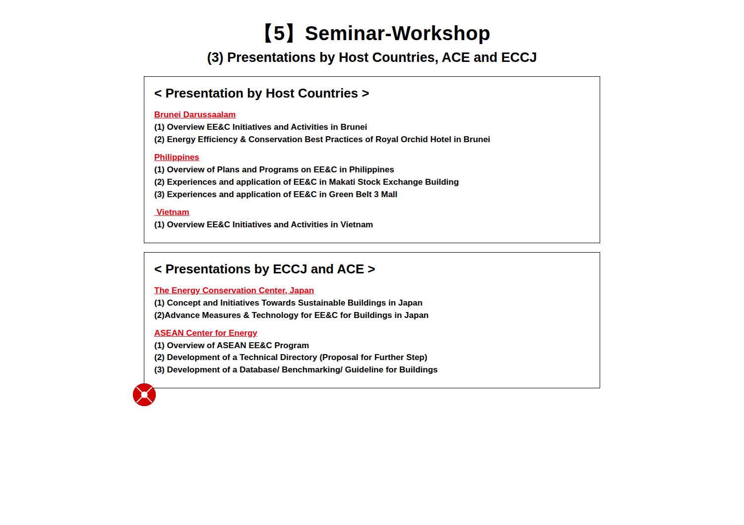【5】Seminar-Workshop
(3) Presentations by Host Countries, ACE and ECCJ
< Presentation by Host Countries >
Brunei Darussaalam
(1) Overview EE&C Initiatives and Activities in Brunei
(2) Energy Efficiency & Conservation Best Practices of Royal Orchid Hotel in Brunei
Philippines
(1) Overview of Plans and Programs on EE&C in Philippines
(2) Experiences and application of EE&C in Makati Stock Exchange Building
(3) Experiences and application of EE&C in Green Belt 3 Mall
Vietnam
(1) Overview EE&C Initiatives and Activities in Vietnam
< Presentations by ECCJ and ACE >
The Energy Conservation Center, Japan
(1) Concept and Initiatives Towards Sustainable Buildings in Japan
(2)Advance Measures & Technology for EE&C for Buildings in Japan
ASEAN Center for Energy
(1) Overview of ASEAN EE&C Program
(2) Development of a Technical Directory (Proposal for Further Step)
(3) Development of a Database/ Benchmarking/ Guideline for Buildings